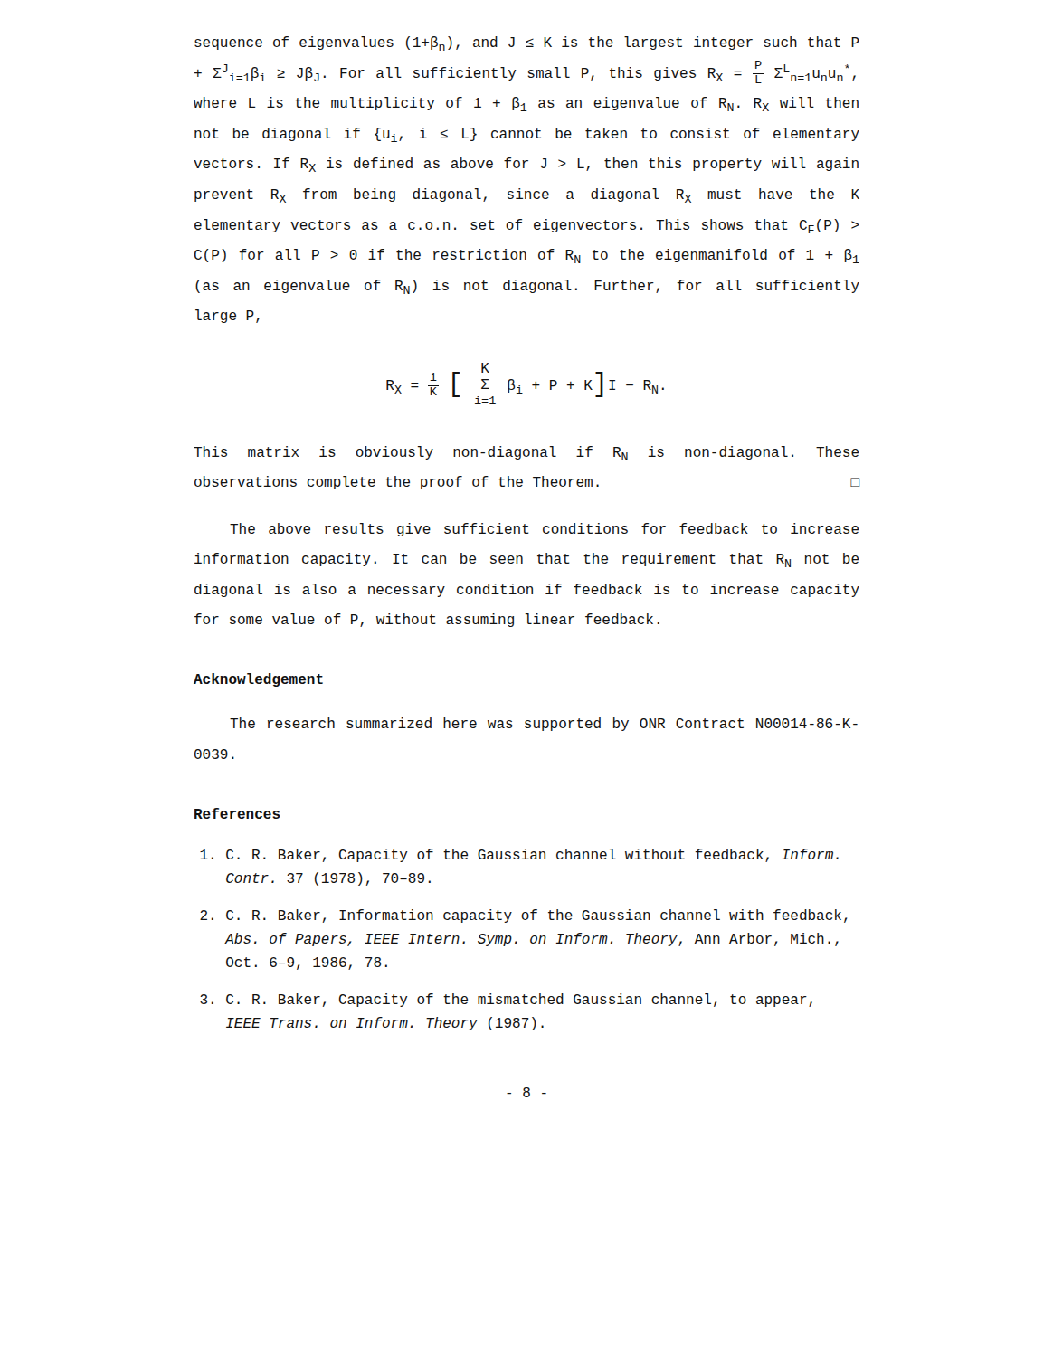sequence of eigenvalues (1+βn), and J ≤ K is the largest integer such that P + ΣJi=1βi ≥ JβJ. For all sufficiently small P, this gives RX = PL ΣLn=1unun*, where L is the multiplicity of 1 + β1 as an eigenvalue of RN. RX will then not be diagonal if {ui, i ≤ L} cannot be taken to consist of elementary vectors. If RX is defined as above for J > L, then this property will again prevent RX from being diagonal, since a diagonal RX must have the K elementary vectors as a c.o.n. set of eigenvectors. This shows that CF(P) > C(P) for all P > 0 if the restriction of RN to the eigenmanifold of 1 + β1 (as an eigenvalue of RN) is not diagonal. Further, for all sufficiently large P,
RX = 1 K [ KΣ
i=1 βi + P + K] I − RN.
This matrix is obviously non-diagonal if RN is non-diagonal. These observations complete the proof of the Theorem. □
The above results give sufficient conditions for feedback to increase information capacity. It can be seen that the requirement that RN not be diagonal is also a necessary condition if feedback is to increase capacity for some value of P, without assuming linear feedback.
Acknowledgement
The research summarized here was supported by ONR Contract N00014-86-K-0039.
References
C. R. Baker, Capacity of the Gaussian channel without feedback, Inform. Contr. 37 (1978), 70–89.
C. R. Baker, Information capacity of the Gaussian channel with feedback, Abs. of Papers, IEEE Intern. Symp. on Inform. Theory, Ann Arbor, Mich., Oct. 6–9, 1986, 78.
C. R. Baker, Capacity of the mismatched Gaussian channel, to appear, IEEE Trans. on Inform. Theory (1987).
- 8 -